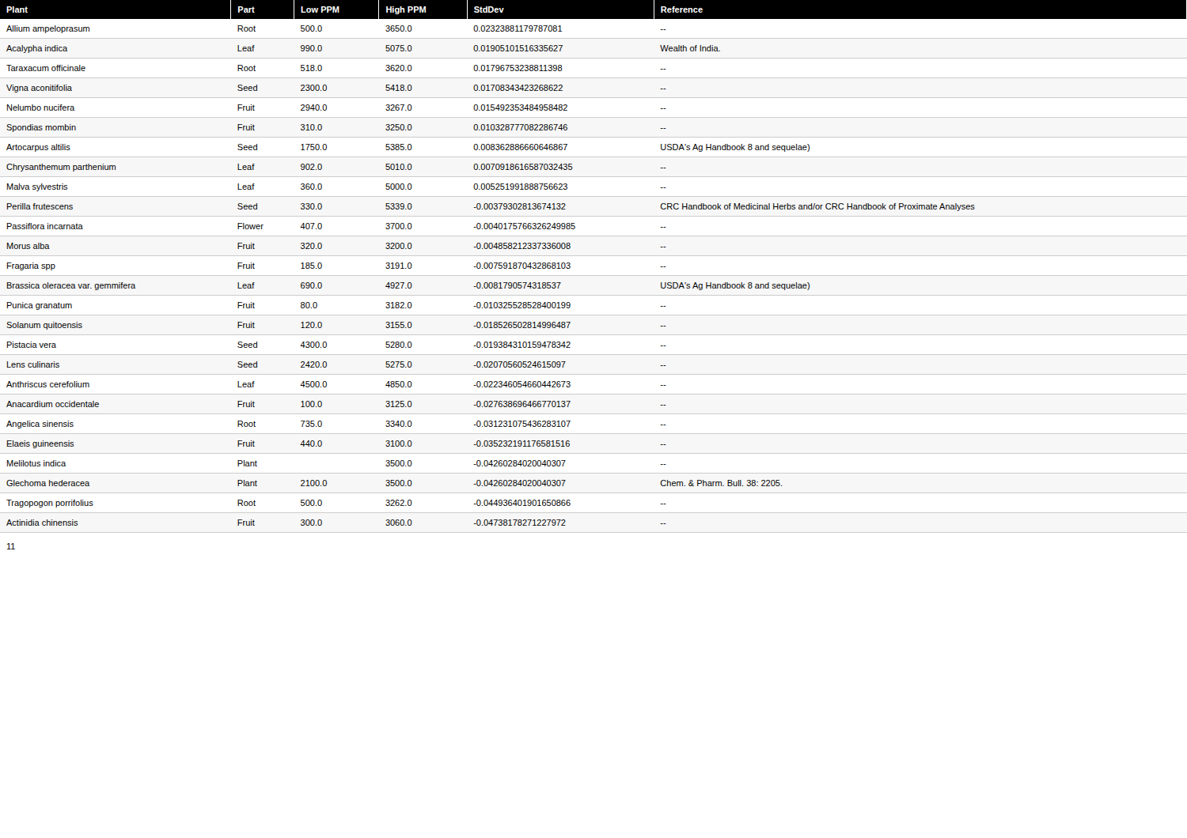| Plant | Part | Low PPM | High PPM | StdDev | Reference |
| --- | --- | --- | --- | --- | --- |
| Allium ampeloprasum | Root | 500.0 | 3650.0 | 0.02323881179787081 | -- |
| Acalypha indica | Leaf | 990.0 | 5075.0 | 0.01905101516335627 | Wealth of India. |
| Taraxacum officinale | Root | 518.0 | 3620.0 | 0.01796753238811398 | -- |
| Vigna aconitifolia | Seed | 2300.0 | 5418.0 | 0.01708343423268622 | -- |
| Nelumbo nucifera | Fruit | 2940.0 | 3267.0 | 0.015492353484958482 | -- |
| Spondias mombin | Fruit | 310.0 | 3250.0 | 0.010328777082286746 | -- |
| Artocarpus altilis | Seed | 1750.0 | 5385.0 | 0.008362886660646867 | USDA's Ag Handbook 8 and sequelae) |
| Chrysanthemum parthenium | Leaf | 902.0 | 5010.0 | 0.0070918616587032435 | -- |
| Malva sylvestris | Leaf | 360.0 | 5000.0 | 0.005251991888756623 | -- |
| Perilla frutescens | Seed | 330.0 | 5339.0 | -0.00379302813674132 | CRC Handbook of Medicinal Herbs and/or CRC Handbook of Proximate Analyses |
| Passiflora incarnata | Flower | 407.0 | 3700.0 | -0.0040175766326249985 | -- |
| Morus alba | Fruit | 320.0 | 3200.0 | -0.004858212337336008 | -- |
| Fragaria spp | Fruit | 185.0 | 3191.0 | -0.007591870432868103 | -- |
| Brassica oleracea var. gemmifera | Leaf | 690.0 | 4927.0 | -0.0081790574318537 | USDA's Ag Handbook 8 and sequelae) |
| Punica granatum | Fruit | 80.0 | 3182.0 | -0.010325528528400199 | -- |
| Solanum quitoensis | Fruit | 120.0 | 3155.0 | -0.018526502814996487 | -- |
| Pistacia vera | Seed | 4300.0 | 5280.0 | -0.019384310159478342 | -- |
| Lens culinaris | Seed | 2420.0 | 5275.0 | -0.02070560524615097 | -- |
| Anthriscus cerefolium | Leaf | 4500.0 | 4850.0 | -0.022346054660442673 | -- |
| Anacardium occidentale | Fruit | 100.0 | 3125.0 | -0.027638696466770137 | -- |
| Angelica sinensis | Root | 735.0 | 3340.0 | -0.031231075436283107 | -- |
| Elaeis guineensis | Fruit | 440.0 | 3100.0 | -0.035232191176581516 | -- |
| Melilotus indica | Plant | | 3500.0 | -0.04260284020040307 | -- |
| Glechoma hederacea | Plant | 2100.0 | 3500.0 | -0.04260284020040307 | Chem. & Pharm. Bull. 38: 2205. |
| Tragopogon porrifolius | Root | 500.0 | 3262.0 | -0.044936401901650866 | -- |
| Actinidia chinensis | Fruit | 300.0 | 3060.0 | -0.04738178271227972 | -- |
11